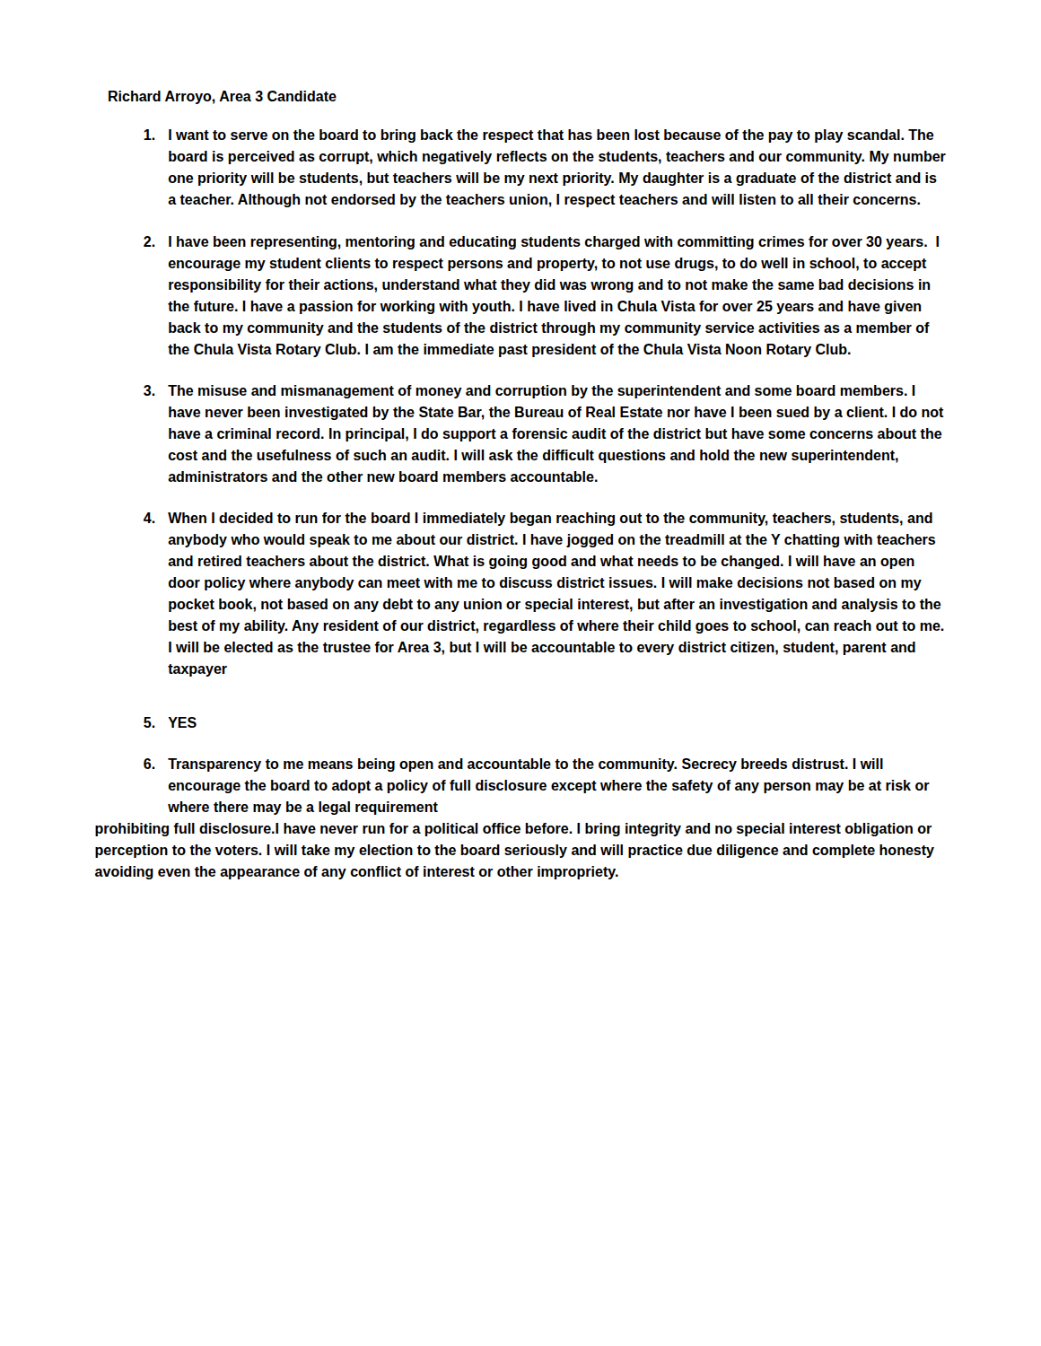Richard Arroyo, Area 3 Candidate
I want to serve on the board to bring back the respect that has been lost because of the pay to play scandal. The board is perceived as corrupt, which negatively reflects on the students, teachers and our community. My number one priority will be students, but teachers will be my next priority. My daughter is a graduate of the district and is a teacher. Although not endorsed by the teachers union, I respect teachers and will listen to all their concerns.
I have been representing, mentoring and educating students charged with committing crimes for over 30 years. I encourage my student clients to respect persons and property, to not use drugs, to do well in school, to accept responsibility for their actions, understand what they did was wrong and to not make the same bad decisions in the future. I have a passion for working with youth. I have lived in Chula Vista for over 25 years and have given back to my community and the students of the district through my community service activities as a member of the Chula Vista Rotary Club. I am the immediate past president of the Chula Vista Noon Rotary Club.
The misuse and mismanagement of money and corruption by the superintendent and some board members. I have never been investigated by the State Bar, the Bureau of Real Estate nor have I been sued by a client. I do not have a criminal record. In principal, I do support a forensic audit of the district but have some concerns about the cost and the usefulness of such an audit. I will ask the difficult questions and hold the new superintendent, administrators and the other new board members accountable.
When I decided to run for the board I immediately began reaching out to the community, teachers, students, and anybody who would speak to me about our district. I have jogged on the treadmill at the Y chatting with teachers and retired teachers about the district. What is going good and what needs to be changed. I will have an open door policy where anybody can meet with me to discuss district issues. I will make decisions not based on my pocket book, not based on any debt to any union or special interest, but after an investigation and analysis to the best of my ability. Any resident of our district, regardless of where their child goes to school, can reach out to me. I will be elected as the trustee for Area 3, but I will be accountable to every district citizen, student, parent and taxpayer
YES
Transparency to me means being open and accountable to the community. Secrecy breeds distrust. I will encourage the board to adopt a policy of full disclosure except where the safety of any person may be at risk or where there may be a legal requirement
prohibiting full disclosure.I have never run for a political office before. I bring integrity and no special interest obligation or perception to the voters. I will take my election to the board seriously and will practice due diligence and complete honesty avoiding even the appearance of any conflict of interest or other impropriety.